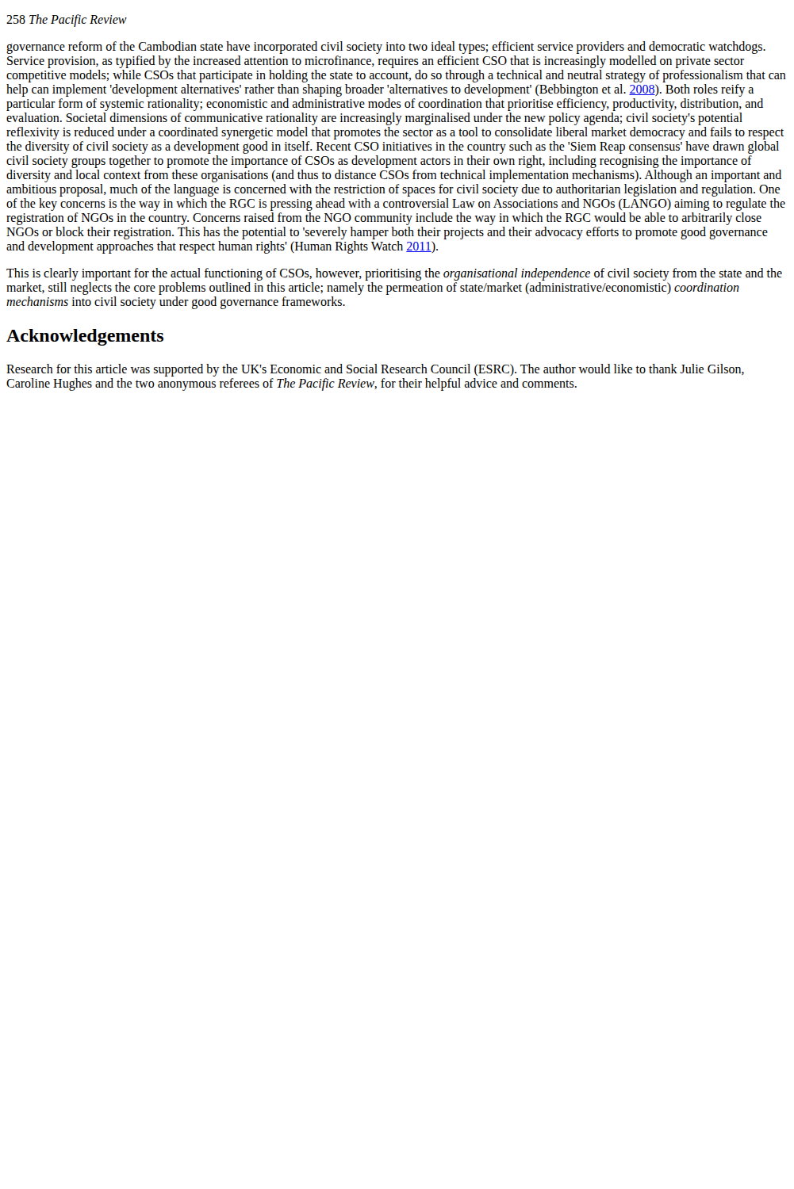258 The Pacific Review
governance reform of the Cambodian state have incorporated civil society into two ideal types; efficient service providers and democratic watchdogs. Service provision, as typified by the increased attention to microfinance, requires an efficient CSO that is increasingly modelled on private sector competitive models; while CSOs that participate in holding the state to account, do so through a technical and neutral strategy of professionalism that can help can implement 'development alternatives' rather than shaping broader 'alternatives to development' (Bebbington et al. 2008). Both roles reify a particular form of systemic rationality; economistic and administrative modes of coordination that prioritise efficiency, productivity, distribution, and evaluation. Societal dimensions of communicative rationality are increasingly marginalised under the new policy agenda; civil society's potential reflexivity is reduced under a coordinated synergetic model that promotes the sector as a tool to consolidate liberal market democracy and fails to respect the diversity of civil society as a development good in itself. Recent CSO initiatives in the country such as the 'Siem Reap consensus' have drawn global civil society groups together to promote the importance of CSOs as development actors in their own right, including recognising the importance of diversity and local context from these organisations (and thus to distance CSOs from technical implementation mechanisms). Although an important and ambitious proposal, much of the language is concerned with the restriction of spaces for civil society due to authoritarian legislation and regulation. One of the key concerns is the way in which the RGC is pressing ahead with a controversial Law on Associations and NGOs (LANGO) aiming to regulate the registration of NGOs in the country. Concerns raised from the NGO community include the way in which the RGC would be able to arbitrarily close NGOs or block their registration. This has the potential to 'severely hamper both their projects and their advocacy efforts to promote good governance and development approaches that respect human rights' (Human Rights Watch 2011).
This is clearly important for the actual functioning of CSOs, however, prioritising the organisational independence of civil society from the state and the market, still neglects the core problems outlined in this article; namely the permeation of state/market (administrative/economistic) coordination mechanisms into civil society under good governance frameworks.
Acknowledgements
Research for this article was supported by the UK's Economic and Social Research Council (ESRC). The author would like to thank Julie Gilson, Caroline Hughes and the two anonymous referees of The Pacific Review, for their helpful advice and comments.